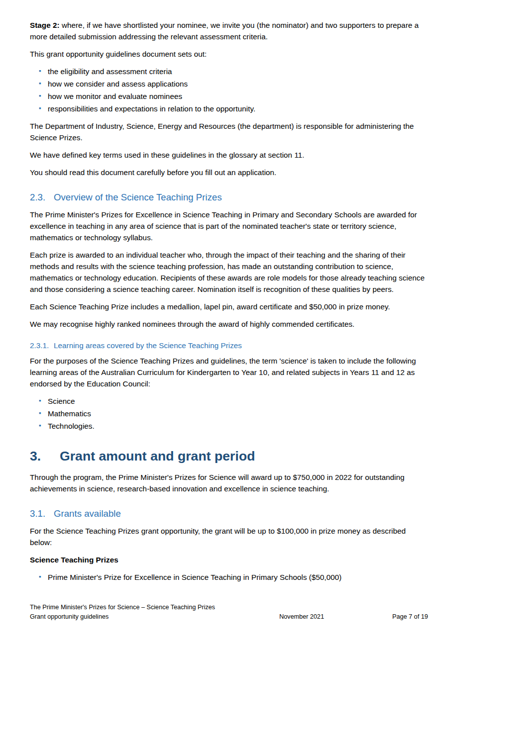Stage 2: where, if we have shortlisted your nominee, we invite you (the nominator) and two supporters to prepare a more detailed submission addressing the relevant assessment criteria.
This grant opportunity guidelines document sets out:
the eligibility and assessment criteria
how we consider and assess applications
how we monitor and evaluate nominees
responsibilities and expectations in relation to the opportunity.
The Department of Industry, Science, Energy and Resources (the department) is responsible for administering the Science Prizes.
We have defined key terms used in these guidelines in the glossary at section 11.
You should read this document carefully before you fill out an application.
2.3. Overview of the Science Teaching Prizes
The Prime Minister's Prizes for Excellence in Science Teaching in Primary and Secondary Schools are awarded for excellence in teaching in any area of science that is part of the nominated teacher's state or territory science, mathematics or technology syllabus.
Each prize is awarded to an individual teacher who, through the impact of their teaching and the sharing of their methods and results with the science teaching profession, has made an outstanding contribution to science, mathematics or technology education. Recipients of these awards are role models for those already teaching science and those considering a science teaching career. Nomination itself is recognition of these qualities by peers.
Each Science Teaching Prize includes a medallion, lapel pin, award certificate and $50,000 in prize money.
We may recognise highly ranked nominees through the award of highly commended certificates.
2.3.1. Learning areas covered by the Science Teaching Prizes
For the purposes of the Science Teaching Prizes and guidelines, the term 'science' is taken to include the following learning areas of the Australian Curriculum for Kindergarten to Year 10, and related subjects in Years 11 and 12 as endorsed by the Education Council:
Science
Mathematics
Technologies.
3. Grant amount and grant period
Through the program, the Prime Minister's Prizes for Science will award up to $750,000 in 2022 for outstanding achievements in science, research-based innovation and excellence in science teaching.
3.1. Grants available
For the Science Teaching Prizes grant opportunity, the grant will be up to $100,000 in prize money as described below:
Science Teaching Prizes
Prime Minister's Prize for Excellence in Science Teaching in Primary Schools ($50,000)
The Prime Minister's Prizes for Science – Science Teaching Prizes
Grant opportunity guidelines November 2021 Page 7 of 19